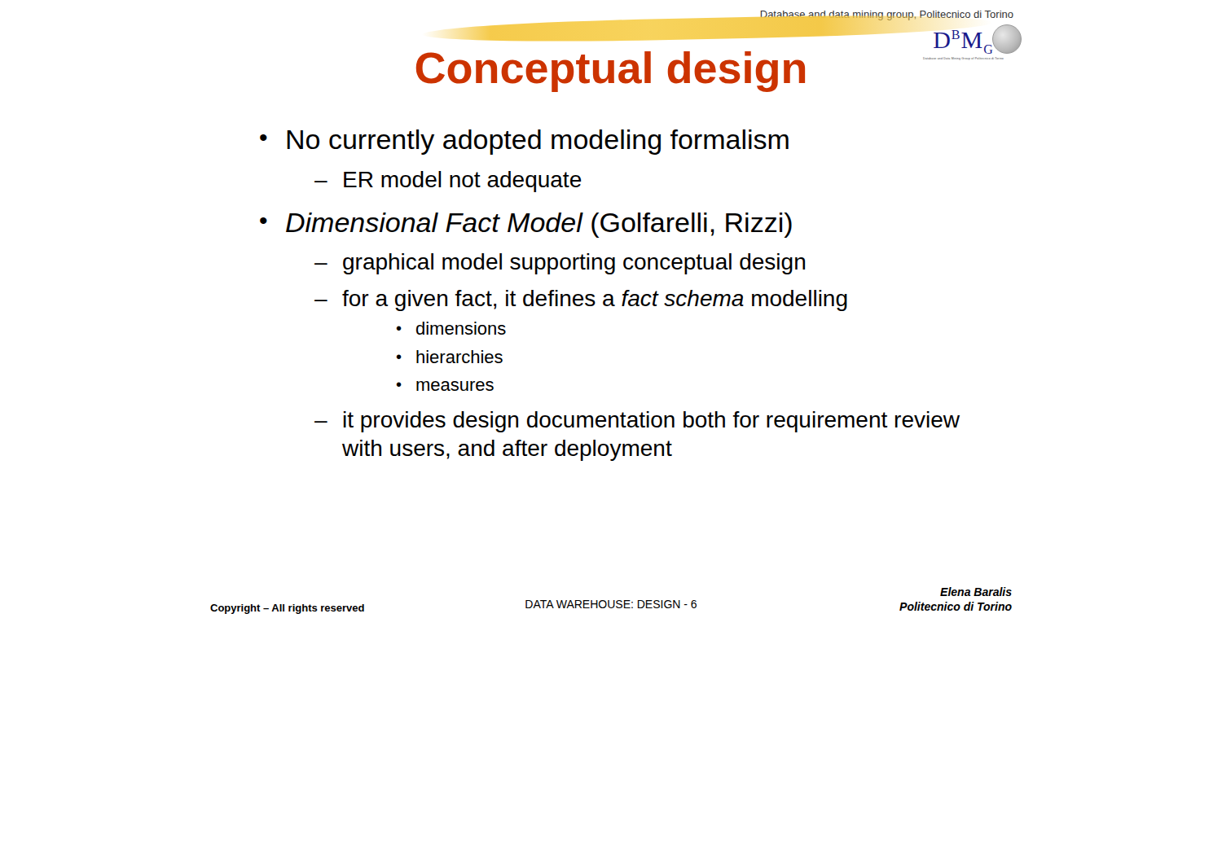Database and data mining group, Politecnico di Torino
DBMG
Database and Data Mining Group of Politecnico di Torino
Conceptual design
No currently adopted modeling formalism
ER model not adequate
Dimensional Fact Model (Golfarelli, Rizzi)
graphical model supporting conceptual design
for a given fact, it defines a fact schema modelling
dimensions
hierarchies
measures
it provides design documentation both for requirement review with users, and after deployment
Copyright – All rights reserved
DATA WAREHOUSE: DESIGN - 6
Elena Baralis
Politecnico di Torino